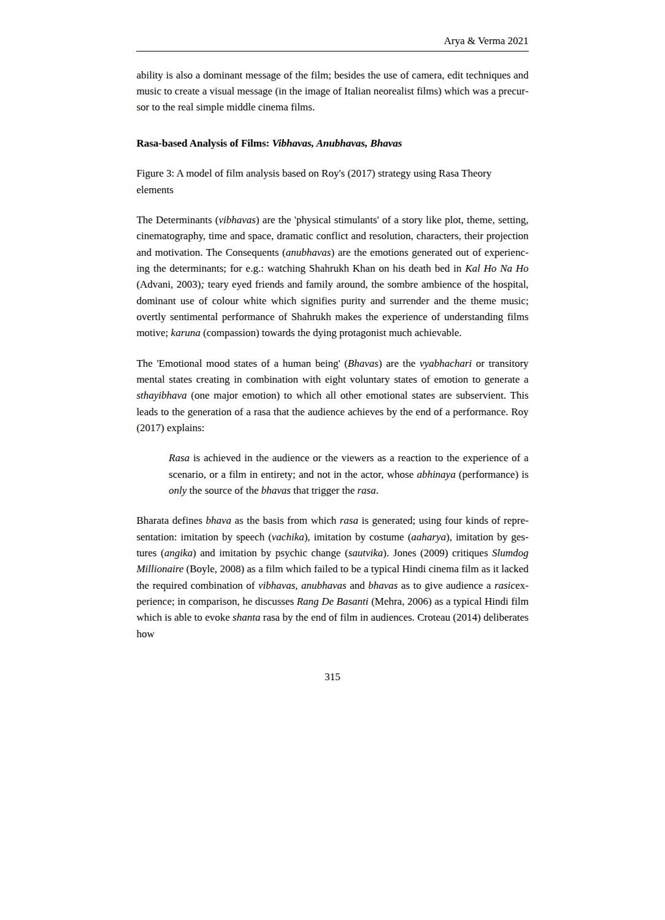Arya & Verma 2021
ability is also a dominant message of the film; besides the use of camera, edit techniques and music to create a visual message (in the image of Italian neorealist films) which was a precursor to the real simple middle cinema films.
Rasa-based Analysis of Films: Vibhavas, Anubhavas, Bhavas
Figure 3: A model of film analysis based on Roy's (2017) strategy using Rasa Theory elements
The Determinants (vibhavas) are the 'physical stimulants' of a story like plot, theme, setting, cinematography, time and space, dramatic conflict and resolution, characters, their projection and motivation. The Consequents (anubhavas) are the emotions generated out of experiencing the determinants; for e.g.: watching Shahrukh Khan on his death bed in Kal Ho Na Ho (Advani, 2003); teary eyed friends and family around, the sombre ambience of the hospital, dominant use of colour white which signifies purity and surrender and the theme music; overtly sentimental performance of Shahrukh makes the experience of understanding films motive; karuna (compassion) towards the dying protagonist much achievable.
The 'Emotional mood states of a human being' (Bhavas) are the vyabhachari or transitory mental states creating in combination with eight voluntary states of emotion to generate a sthayibhava (one major emotion) to which all other emotional states are subservient. This leads to the generation of a rasa that the audience achieves by the end of a performance. Roy (2017) explains:
Rasa is achieved in the audience or the viewers as a reaction to the experience of a scenario, or a film in entirety; and not in the actor, whose abhinaya (performance) is only the source of the bhavas that trigger the rasa.
Bharata defines bhava as the basis from which rasa is generated; using four kinds of representation: imitation by speech (vachika), imitation by costume (aaharya), imitation by gestures (angika) and imitation by psychic change (sautvika). Jones (2009) critiques Slumdog Millionaire (Boyle, 2008) as a film which failed to be a typical Hindi cinema film as it lacked the required combination of vibhavas, anubhavas and bhavas as to give audience a rasicexperience; in comparison, he discusses Rang De Basanti (Mehra, 2006) as a typical Hindi film which is able to evoke shanta rasa by the end of film in audiences. Croteau (2014) deliberates how
315